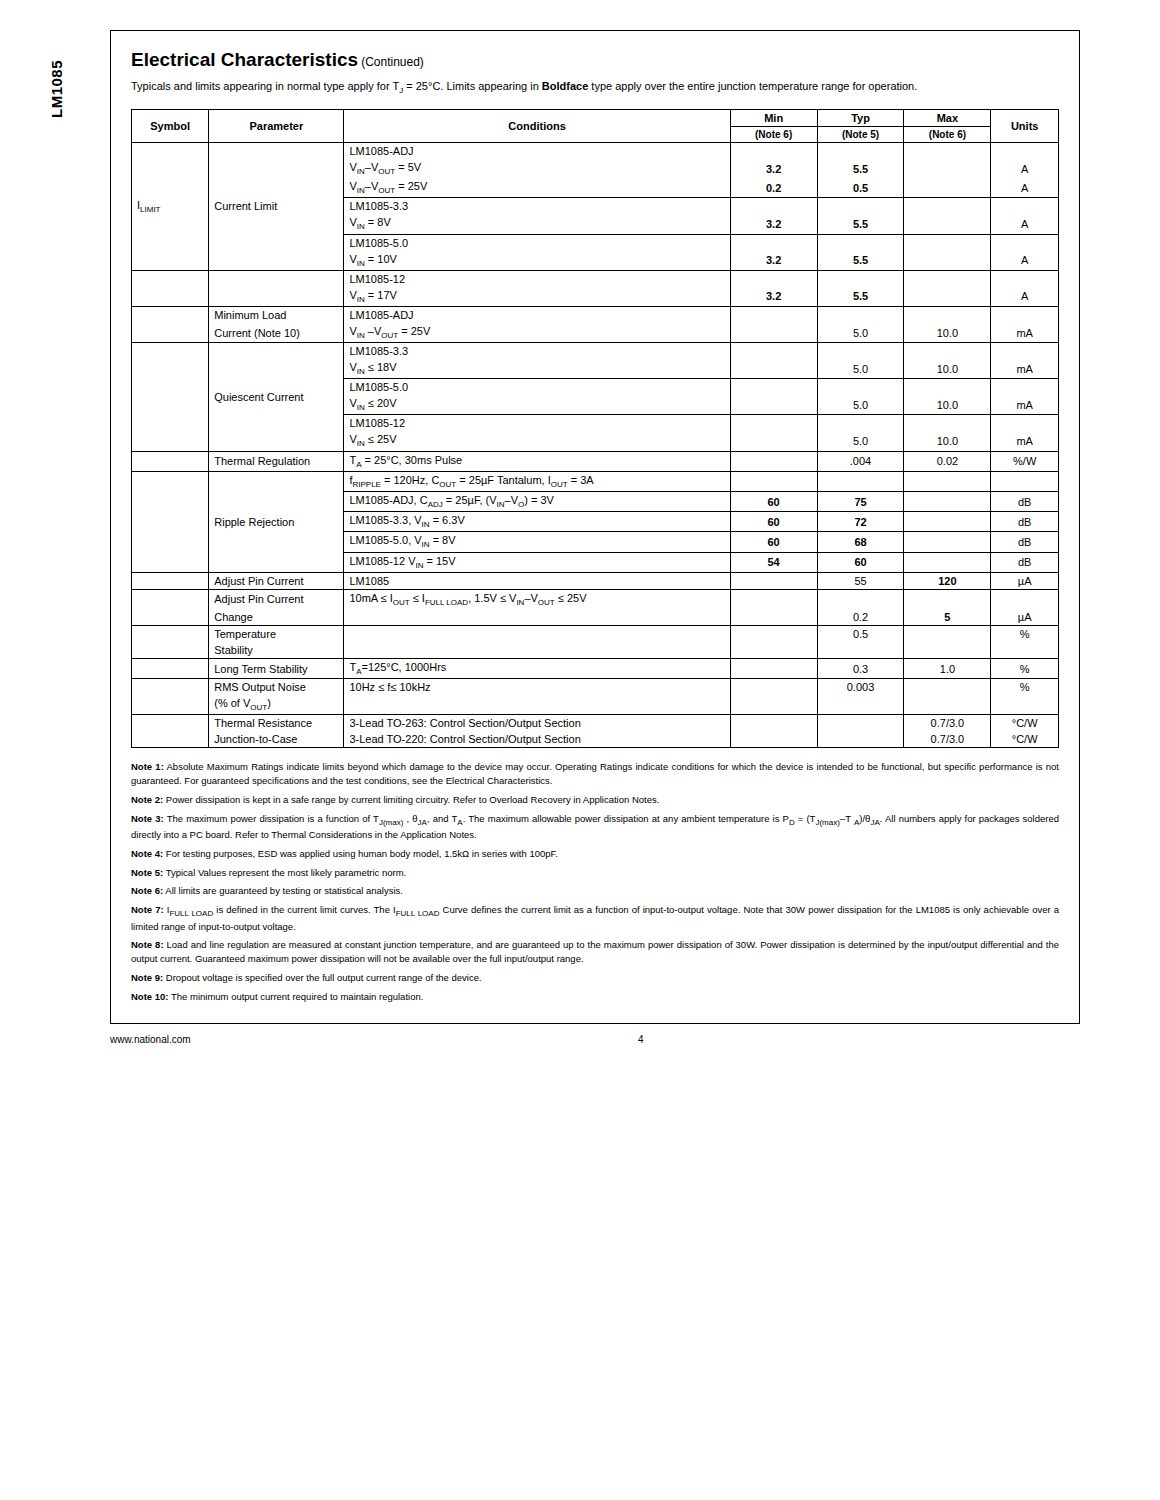LM1085
Electrical Characteristics
(Continued)
Typicals and limits appearing in normal type apply for TJ = 25°C. Limits appearing in Boldface type apply over the entire junction temperature range for operation.
| Symbol | Parameter | Conditions | Min | Typ | Max | Units |
| --- | --- | --- | --- | --- | --- | --- |
| (Note 6) | (Note 5) | (Note 6) |
| I LIMIT | Current Limit | LM1085-ADJ | | | | |
| V IN –V OUT = 5V | 3.2 | 5.5 | | A |
| V IN –V OUT = 25V | 0.2 | 0.5 | | A |
| LM1085-3.3 | | | | |
| V IN = 8V | 3.2 | 5.5 | | A |
| LM1085-5.0 | | | | |
| V IN = 10V | 3.2 | 5.5 | | A |
| | | LM1085-12 | | | | |
| V IN = 17V | 3.2 | 5.5 | | A |
| | Minimum Load | LM1085-ADJ | | | | |
| Current (Note 10) | V IN –V OUT = 25V | | 5.0 | 10.0 | mA |
| | Quiescent Current | LM1085-3.3 | | | | |
| V IN ≤ 18V | | 5.0 | 10.0 | mA |
| LM1085-5.0 | | | | |
| V IN ≤ 20V | | 5.0 | 10.0 | mA |
| LM1085-12 | | | | |
| V IN ≤ 25V | | 5.0 | 10.0 | mA |
| | Thermal Regulation | T A = 25°C, 30ms Pulse | | .004 | 0.02 | %/W |
| | Ripple Rejection | f RIPPLE = 120Hz, C OUT = 25µF Tantalum, I OUT = 3A | | | | |
| LM1085-ADJ, C ADJ = 25µF, (V IN –V O ) = 3V | 60 | 75 | | dB |
| LM1085-3.3, V IN = 6.3V | 60 | 72 | | dB |
| LM1085-5.0, V IN = 8V | 60 | 68 | | dB |
| LM1085-12 V IN = 15V | 54 | 60 | | dB |
| | Adjust Pin Current | LM1085 | | 55 | 120 | µA |
| | Adjust Pin Current | 10mA ≤ I OUT ≤ I FULL LOAD , 1.5V ≤ V IN –V OUT ≤ 25V | | | | |
| Change | | | 0.2 | 5 | µA |
| | Temperature | | | 0.5 | | % |
| Stability | | | | | |
| | Long Term Stability | T A =125°C, 1000Hrs | | 0.3 | 1.0 | % |
| | RMS Output Noise | 10Hz ≤ f≤ 10kHz | | 0.003 | | % |
| (% of V OUT ) | | | | | |
| | Thermal Resistance | 3-Lead TO-263: Control Section/Output Section | | | 0.7/3.0 | °C/W |
| Junction-to-Case | 3-Lead TO-220: Control Section/Output Section | | | 0.7/3.0 | °C/W |
Note 1: Absolute Maximum Ratings indicate limits beyond which damage to the device may occur. Operating Ratings indicate conditions for which the device is intended to be functional, but specific performance is not guaranteed. For guaranteed specifications and the test conditions, see the Electrical Characteristics.
Note 2: Power dissipation is kept in a safe range by current limiting circuitry. Refer to Overload Recovery in Application Notes.
Note 3: The maximum power dissipation is a function of TJ(max) , θJA, and TA. The maximum allowable power dissipation at any ambient temperature is PD = (TJ(max)–T A)/θJA. All numbers apply for packages soldered directly into a PC board. Refer to Thermal Considerations in the Application Notes.
Note 4: For testing purposes, ESD was applied using human body model, 1.5kΩ in series with 100pF.
Note 5: Typical Values represent the most likely parametric norm.
Note 6: All limits are guaranteed by testing or statistical analysis.
Note 7: IFULL LOAD is defined in the current limit curves. The IFULL LOAD Curve defines the current limit as a function of input-to-output voltage. Note that 30W power dissipation for the LM1085 is only achievable over a limited range of input-to-output voltage.
Note 8: Load and line regulation are measured at constant junction temperature, and are guaranteed up to the maximum power dissipation of 30W. Power dissipation is determined by the input/output differential and the output current. Guaranteed maximum power dissipation will not be available over the full input/output range.
Note 9: Dropout voltage is specified over the full output current range of the device.
Note 10: The minimum output current required to maintain regulation.
www.national.com 4